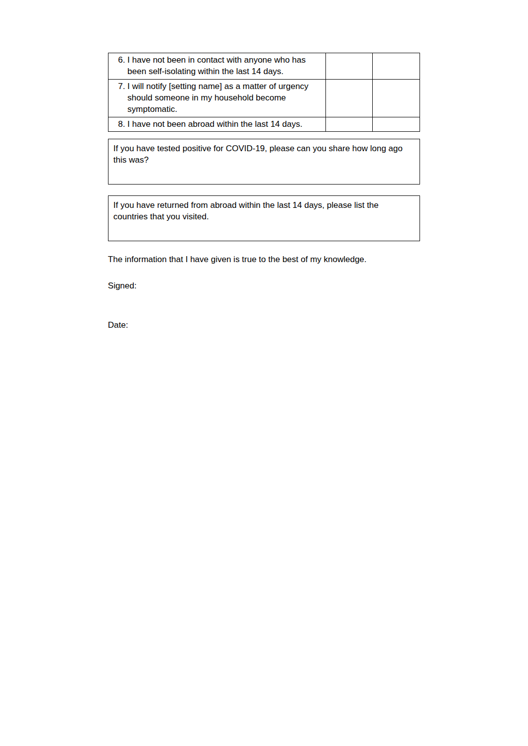| I have not been in contact with anyone who has been self-isolating within the last 14 days. | | |
| I will notify [setting name] as a matter of urgency should someone in my household become symptomatic. | | |
| I have not been abroad within the last 14 days. | | |
If you have tested positive for COVID-19, please can you share how long ago this was?
If you have returned from abroad within the last 14 days, please list the countries that you visited.
The information that I have given is true to the best of my knowledge.
Signed:
Date: